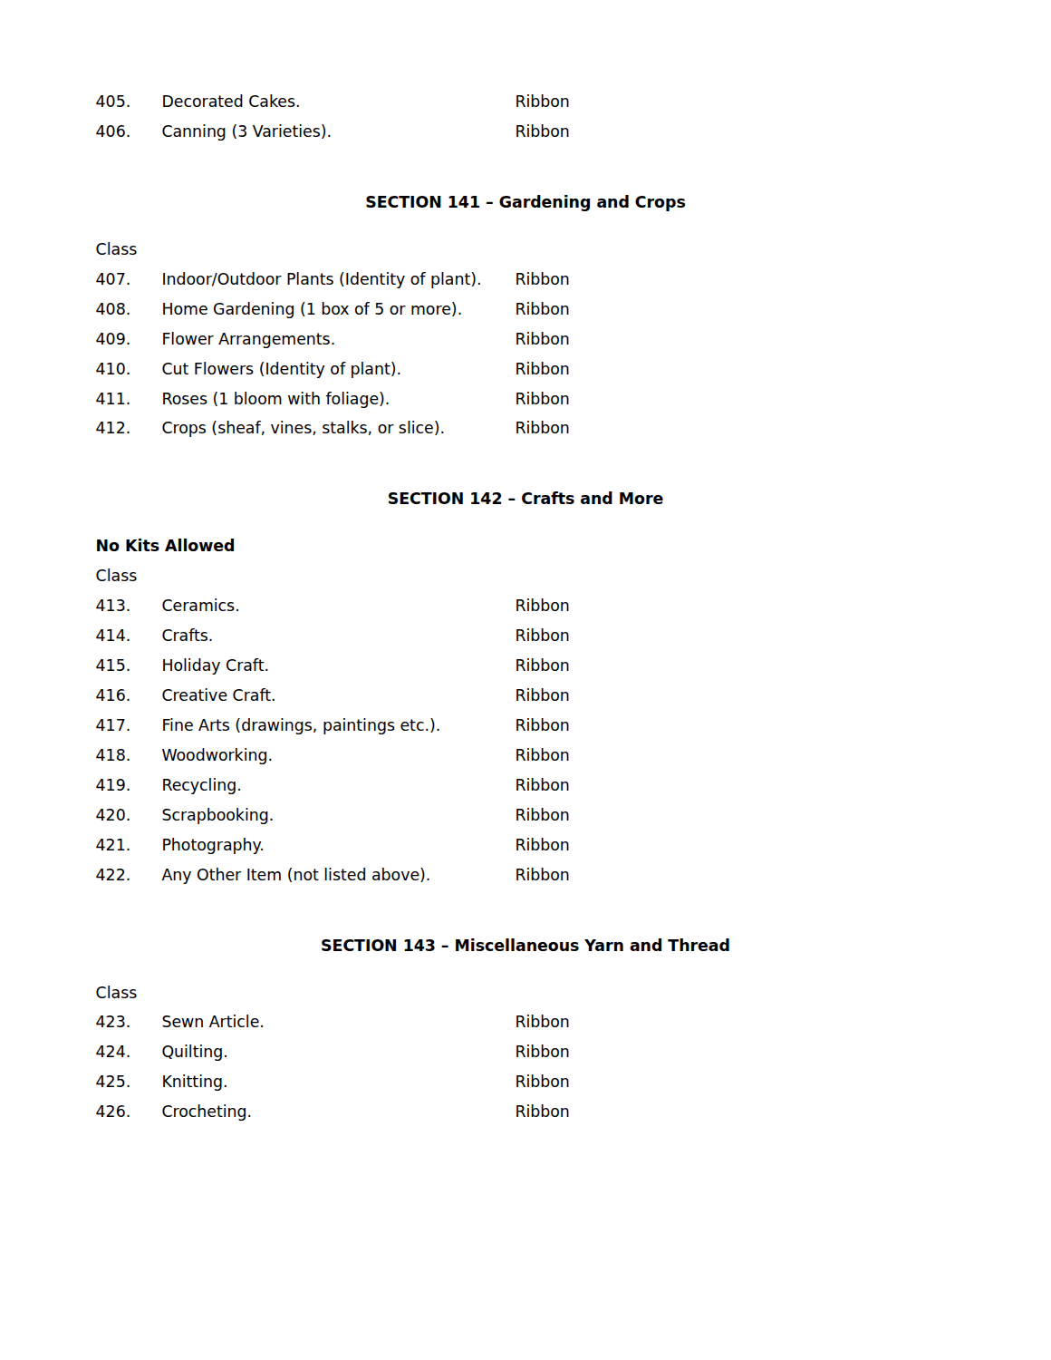405. Decorated Cakes. Ribbon
406. Canning (3 Varieties). Ribbon
SECTION 141 – Gardening and Crops
Class
407. Indoor/Outdoor Plants (Identity of plant). Ribbon
408. Home Gardening (1 box of 5 or more). Ribbon
409. Flower Arrangements. Ribbon
410. Cut Flowers (Identity of plant). Ribbon
411. Roses (1 bloom with foliage). Ribbon
412. Crops (sheaf, vines, stalks, or slice). Ribbon
SECTION 142 – Crafts and More
No Kits Allowed
Class
413. Ceramics. Ribbon
414. Crafts. Ribbon
415. Holiday Craft. Ribbon
416. Creative Craft. Ribbon
417. Fine Arts (drawings, paintings etc.). Ribbon
418. Woodworking. Ribbon
419. Recycling. Ribbon
420. Scrapbooking. Ribbon
421. Photography. Ribbon
422. Any Other Item (not listed above). Ribbon
SECTION 143 – Miscellaneous Yarn and Thread
Class
423. Sewn Article. Ribbon
424. Quilting. Ribbon
425. Knitting. Ribbon
426. Crocheting. Ribbon